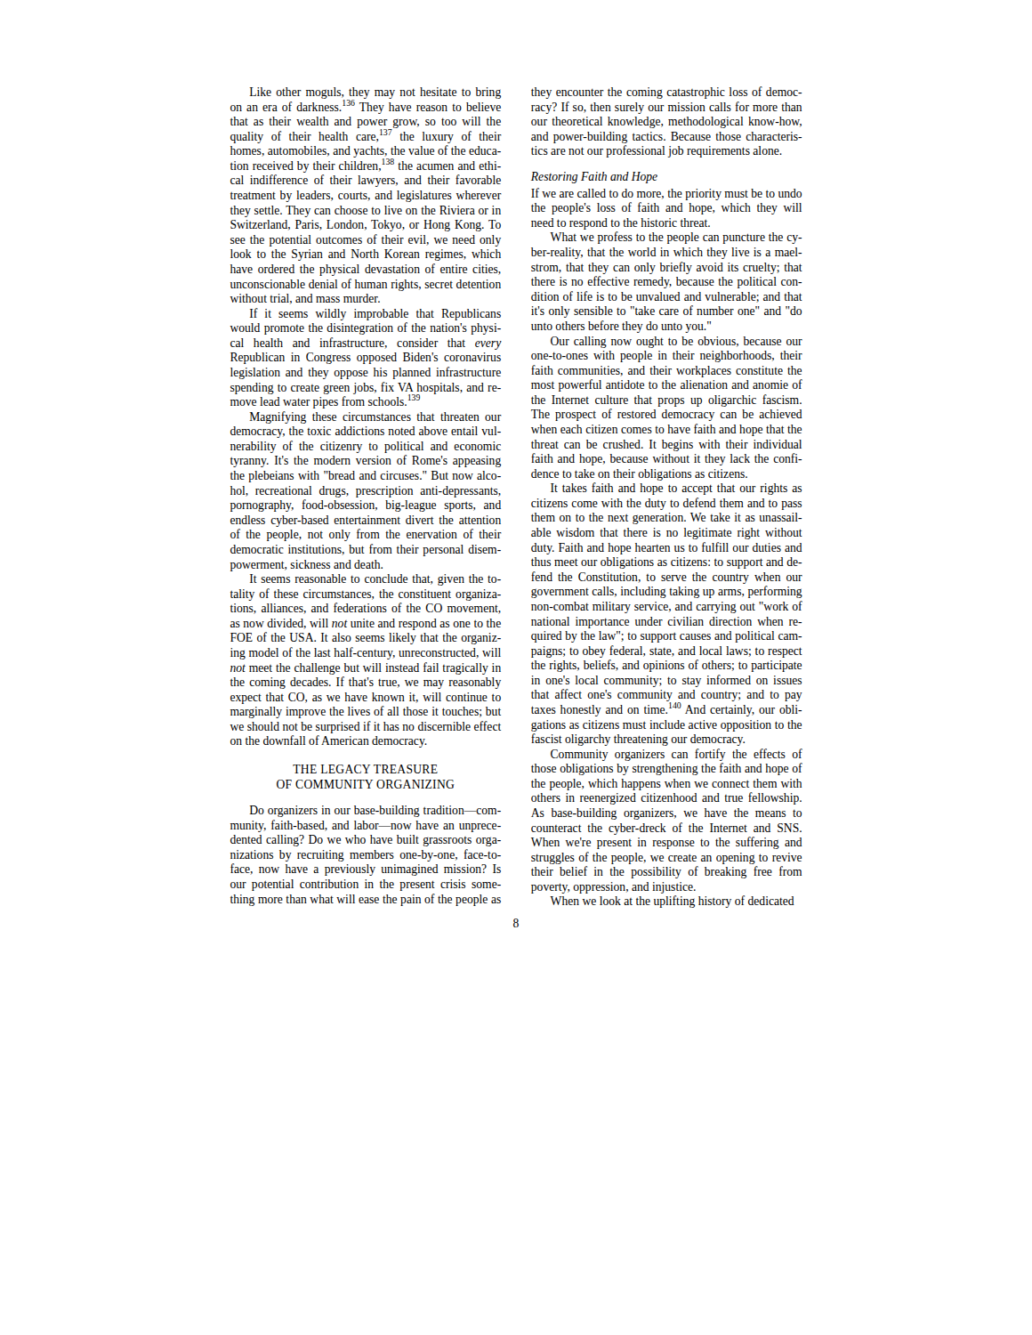Like other moguls, they may not hesitate to bring on an era of darkness.136 They have reason to believe that as their wealth and power grow, so too will the quality of their health care,137 the luxury of their homes, automobiles, and yachts, the value of the education received by their children,138 the acumen and ethical indifference of their lawyers, and their favorable treatment by leaders, courts, and legislatures wherever they settle. They can choose to live on the Riviera or in Switzerland, Paris, London, Tokyo, or Hong Kong. To see the potential outcomes of their evil, we need only look to the Syrian and North Korean regimes, which have ordered the physical devastation of entire cities, unconscionable denial of human rights, secret detention without trial, and mass murder.
If it seems wildly improbable that Republicans would promote the disintegration of the nation's physical health and infrastructure, consider that every Republican in Congress opposed Biden's coronavirus legislation and they oppose his planned infrastructure spending to create green jobs, fix VA hospitals, and remove lead water pipes from schools.139
Magnifying these circumstances that threaten our democracy, the toxic addictions noted above entail vulnerability of the citizenry to political and economic tyranny. It's the modern version of Rome's appeasing the plebeians with "bread and circuses." But now alcohol, recreational drugs, prescription anti-depressants, pornography, food-obsession, big-league sports, and endless cyber-based entertainment divert the attention of the people, not only from the enervation of their democratic institutions, but from their personal disempowerment, sickness and death.
It seems reasonable to conclude that, given the totality of these circumstances, the constituent organizations, alliances, and federations of the CO movement, as now divided, will not unite and respond as one to the FOE of the USA. It also seems likely that the organizing model of the last half-century, unreconstructed, will not meet the challenge but will instead fail tragically in the coming decades. If that's true, we may reasonably expect that CO, as we have known it, will continue to marginally improve the lives of all those it touches; but we should not be surprised if it has no discernible effect on the downfall of American democracy.
The Legacy Treasure
of Community Organizing
Do organizers in our base-building tradition—community, faith-based, and labor—now have an unprecedented calling? Do we who have built grassroots organizations by recruiting members one-by-one, face-to-face, now have a previously unimagined mission? Is our potential contribution in the present crisis something more than what will ease the pain of the people as they encounter the coming catastrophic loss of democracy? If so, then surely our mission calls for more than our theoretical knowledge, methodological know-how, and power-building tactics. Because those characteristics are not our professional job requirements alone.
Restoring Faith and Hope
If we are called to do more, the priority must be to undo the people's loss of faith and hope, which they will need to respond to the historic threat.
What we profess to the people can puncture the cyber-reality, that the world in which they live is a maelstrom, that they can only briefly avoid its cruelty; that there is no effective remedy, because the political condition of life is to be unvalued and vulnerable; and that it's only sensible to "take care of number one" and "do unto others before they do unto you."
Our calling now ought to be obvious, because our one-to-ones with people in their neighborhoods, their faith communities, and their workplaces constitute the most powerful antidote to the alienation and anomie of the Internet culture that props up oligarchic fascism. The prospect of restored democracy can be achieved when each citizen comes to have faith and hope that the threat can be crushed. It begins with their individual faith and hope, because without it they lack the confidence to take on their obligations as citizens.
It takes faith and hope to accept that our rights as citizens come with the duty to defend them and to pass them on to the next generation. We take it as unassailable wisdom that there is no legitimate right without duty. Faith and hope hearten us to fulfill our duties and thus meet our obligations as citizens: to support and defend the Constitution, to serve the country when our government calls, including taking up arms, performing non-combat military service, and carrying out "work of national importance under civilian direction when required by the law"; to support causes and political campaigns; to obey federal, state, and local laws; to respect the rights, beliefs, and opinions of others; to participate in one's local community; to stay informed on issues that affect one's community and country; and to pay taxes honestly and on time.140 And certainly, our obligations as citizens must include active opposition to the fascist oligarchy threatening our democracy.
Community organizers can fortify the effects of those obligations by strengthening the faith and hope of the people, which happens when we connect them with others in reenergized citizenhood and true fellowship. As base-building organizers, we have the means to counteract the cyber-dreck of the Internet and SNS. When we're present in response to the suffering and struggles of the people, we create an opening to revive their belief in the possibility of breaking free from poverty, oppression, and injustice.
When we look at the uplifting history of dedicated
8